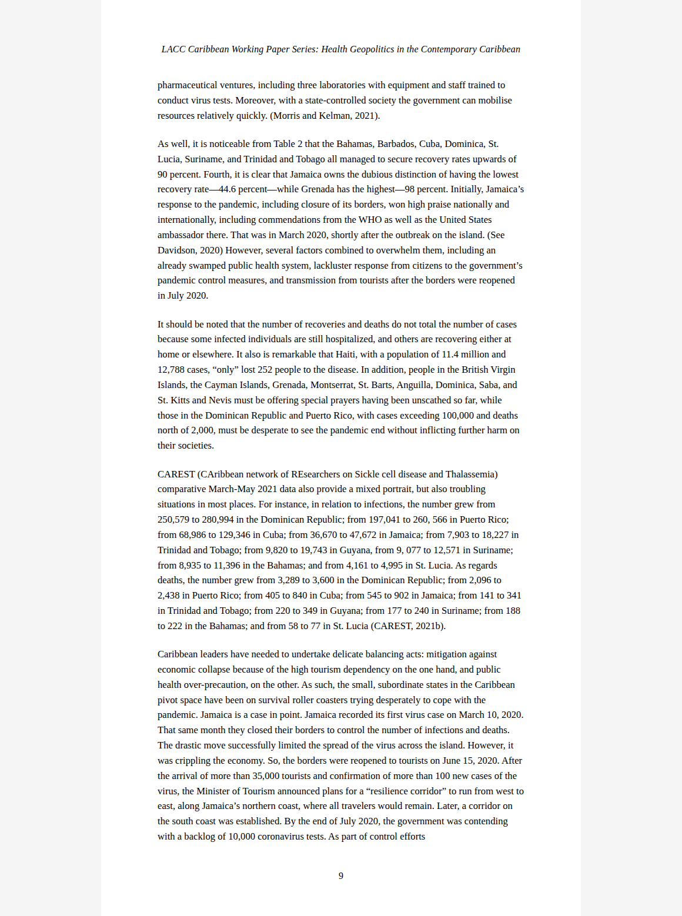LACC Caribbean Working Paper Series: Health Geopolitics in the Contemporary Caribbean
pharmaceutical ventures, including three laboratories with equipment and staff trained to conduct virus tests. Moreover, with a state-controlled society the government can mobilise resources relatively quickly. (Morris and Kelman, 2021).
As well, it is noticeable from Table 2 that the Bahamas, Barbados, Cuba, Dominica, St. Lucia, Suriname, and Trinidad and Tobago all managed to secure recovery rates upwards of 90 percent. Fourth, it is clear that Jamaica owns the dubious distinction of having the lowest recovery rate—44.6 percent—while Grenada has the highest—98 percent. Initially, Jamaica’s response to the pandemic, including closure of its borders, won high praise nationally and internationally, including commendations from the WHO as well as the United States ambassador there. That was in March 2020, shortly after the outbreak on the island. (See Davidson, 2020) However, several factors combined to overwhelm them, including an already swamped public health system, lackluster response from citizens to the government’s pandemic control measures, and transmission from tourists after the borders were reopened in July 2020.
It should be noted that the number of recoveries and deaths do not total the number of cases because some infected individuals are still hospitalized, and others are recovering either at home or elsewhere. It also is remarkable that Haiti, with a population of 11.4 million and 12,788 cases, “only” lost 252 people to the disease. In addition, people in the British Virgin Islands, the Cayman Islands, Grenada, Montserrat, St. Barts, Anguilla, Dominica, Saba, and St. Kitts and Nevis must be offering special prayers having been unscathed so far, while those in the Dominican Republic and Puerto Rico, with cases exceeding 100,000 and deaths north of 2,000, must be desperate to see the pandemic end without inflicting further harm on their societies.
CAREST (CAribbean network of REsearchers on Sickle cell disease and Thalassemia) comparative March-May 2021 data also provide a mixed portrait, but also troubling situations in most places. For instance, in relation to infections, the number grew from 250,579 to 280,994 in the Dominican Republic; from 197,041 to 260, 566 in Puerto Rico; from 68,986 to 129,346 in Cuba; from 36,670 to 47,672 in Jamaica; from 7,903 to 18,227 in Trinidad and Tobago; from 9,820 to 19,743 in Guyana, from 9, 077 to 12,571 in Suriname; from 8,935 to 11,396 in the Bahamas; and from 4,161 to 4,995 in St. Lucia. As regards deaths, the number grew from 3,289 to 3,600 in the Dominican Republic; from 2,096 to 2,438 in Puerto Rico; from 405 to 840 in Cuba; from 545 to 902 in Jamaica; from 141 to 341 in Trinidad and Tobago; from 220 to 349 in Guyana; from 177 to 240 in Suriname; from 188 to 222 in the Bahamas; and from 58 to 77 in St. Lucia (CAREST, 2021b).
Caribbean leaders have needed to undertake delicate balancing acts: mitigation against economic collapse because of the high tourism dependency on the one hand, and public health over-precaution, on the other. As such, the small, subordinate states in the Caribbean pivot space have been on survival roller coasters trying desperately to cope with the pandemic. Jamaica is a case in point. Jamaica recorded its first virus case on March 10, 2020. That same month they closed their borders to control the number of infections and deaths. The drastic move successfully limited the spread of the virus across the island. However, it was crippling the economy. So, the borders were reopened to tourists on June 15, 2020. After the arrival of more than 35,000 tourists and confirmation of more than 100 new cases of the virus, the Minister of Tourism announced plans for a “resilience corridor” to run from west to east, along Jamaica’s northern coast, where all travelers would remain. Later, a corridor on the south coast was established. By the end of July 2020, the government was contending with a backlog of 10,000 coronavirus tests. As part of control efforts
9